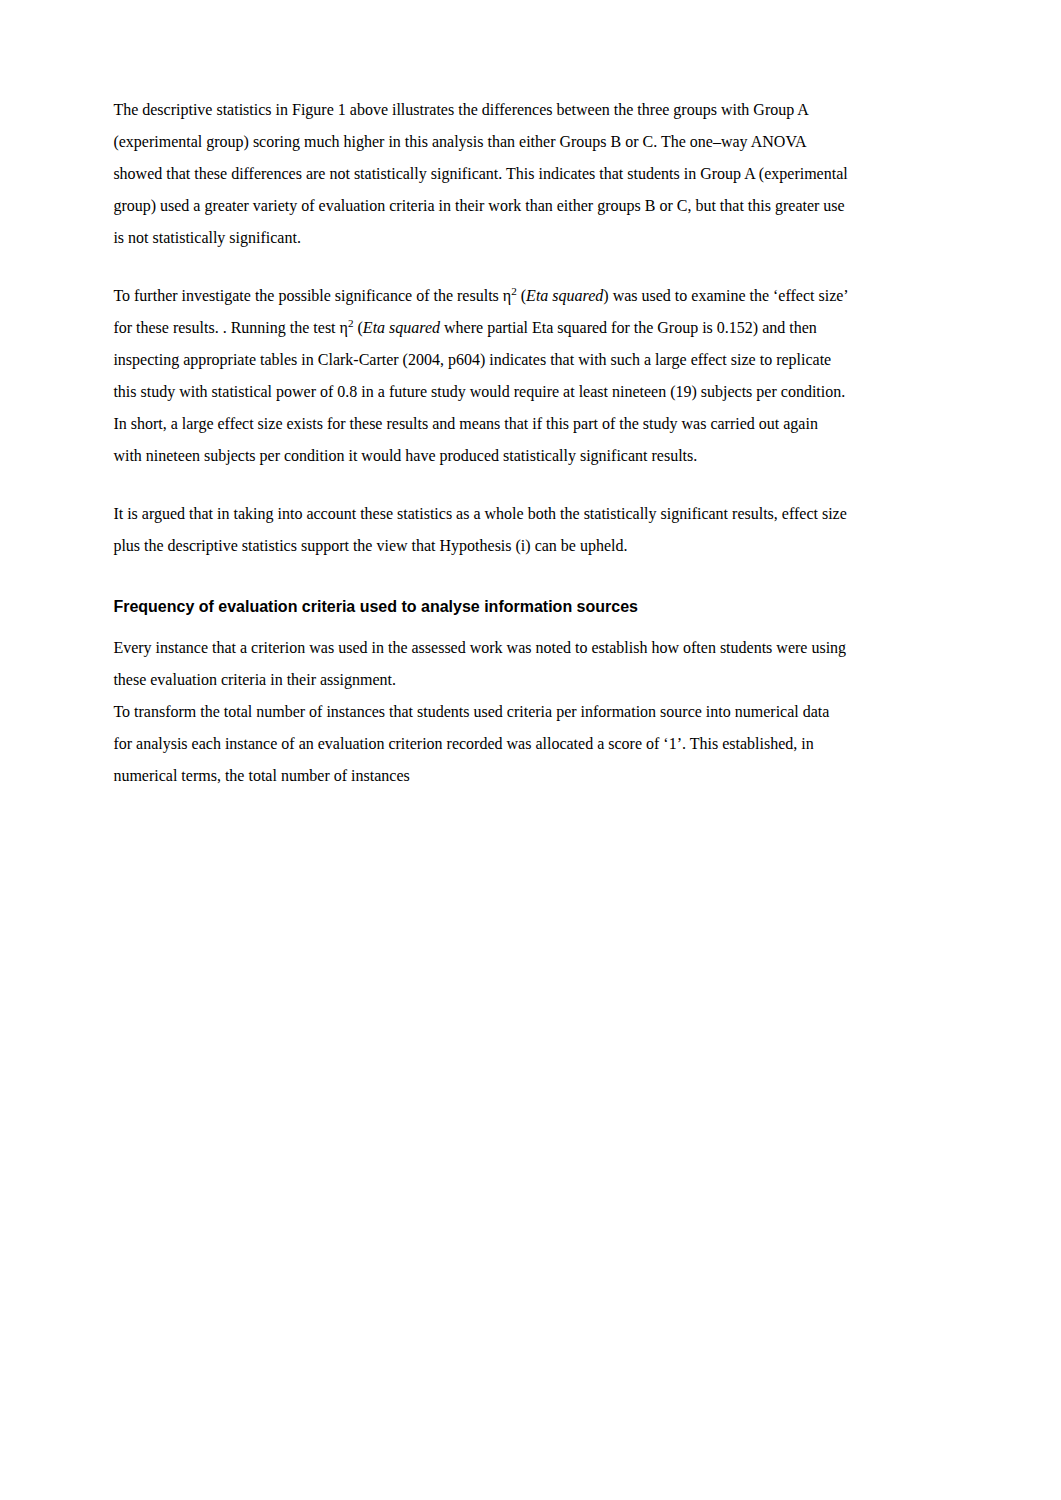The descriptive statistics in Figure 1 above illustrates the differences between the three groups with Group A (experimental group) scoring much higher in this analysis than either Groups B or C. The one–way ANOVA showed that these differences are not statistically significant. This indicates that students in Group A (experimental group) used a greater variety of evaluation criteria in their work than either groups B or C, but that this greater use is not statistically significant.
To further investigate the possible significance of the results η2 (Eta squared) was used to examine the ‘effect size’ for these results. . Running the test η2 (Eta squared where partial Eta squared for the Group is 0.152) and then inspecting appropriate tables in Clark-Carter (2004, p604) indicates that with such a large effect size to replicate this study with statistical power of 0.8 in a future study would require at least nineteen (19) subjects per condition. In short, a large effect size exists for these results and means that if this part of the study was carried out again with nineteen subjects per condition it would have produced statistically significant results.
It is argued that in taking into account these statistics as a whole both the statistically significant results, effect size plus the descriptive statistics support the view that Hypothesis (i) can be upheld.
Frequency of evaluation criteria used to analyse information sources
Every instance that a criterion was used in the assessed work was noted to establish how often students were using these evaluation criteria in their assignment.
To transform the total number of instances that students used criteria per information source into numerical data for analysis each instance of an evaluation criterion recorded was allocated a score of ‘1’. This established, in numerical terms, the total number of instances